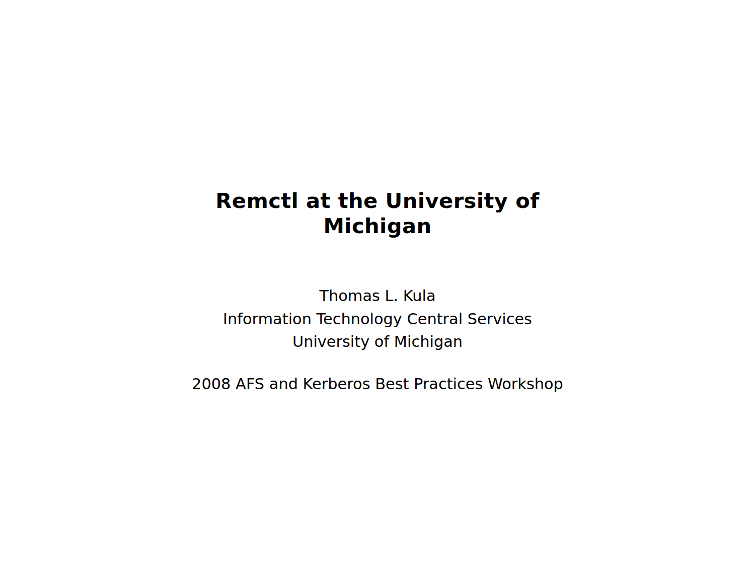Remctl at the University of Michigan
Thomas L. Kula
Information Technology Central Services
University of Michigan
2008 AFS and Kerberos Best Practices Workshop